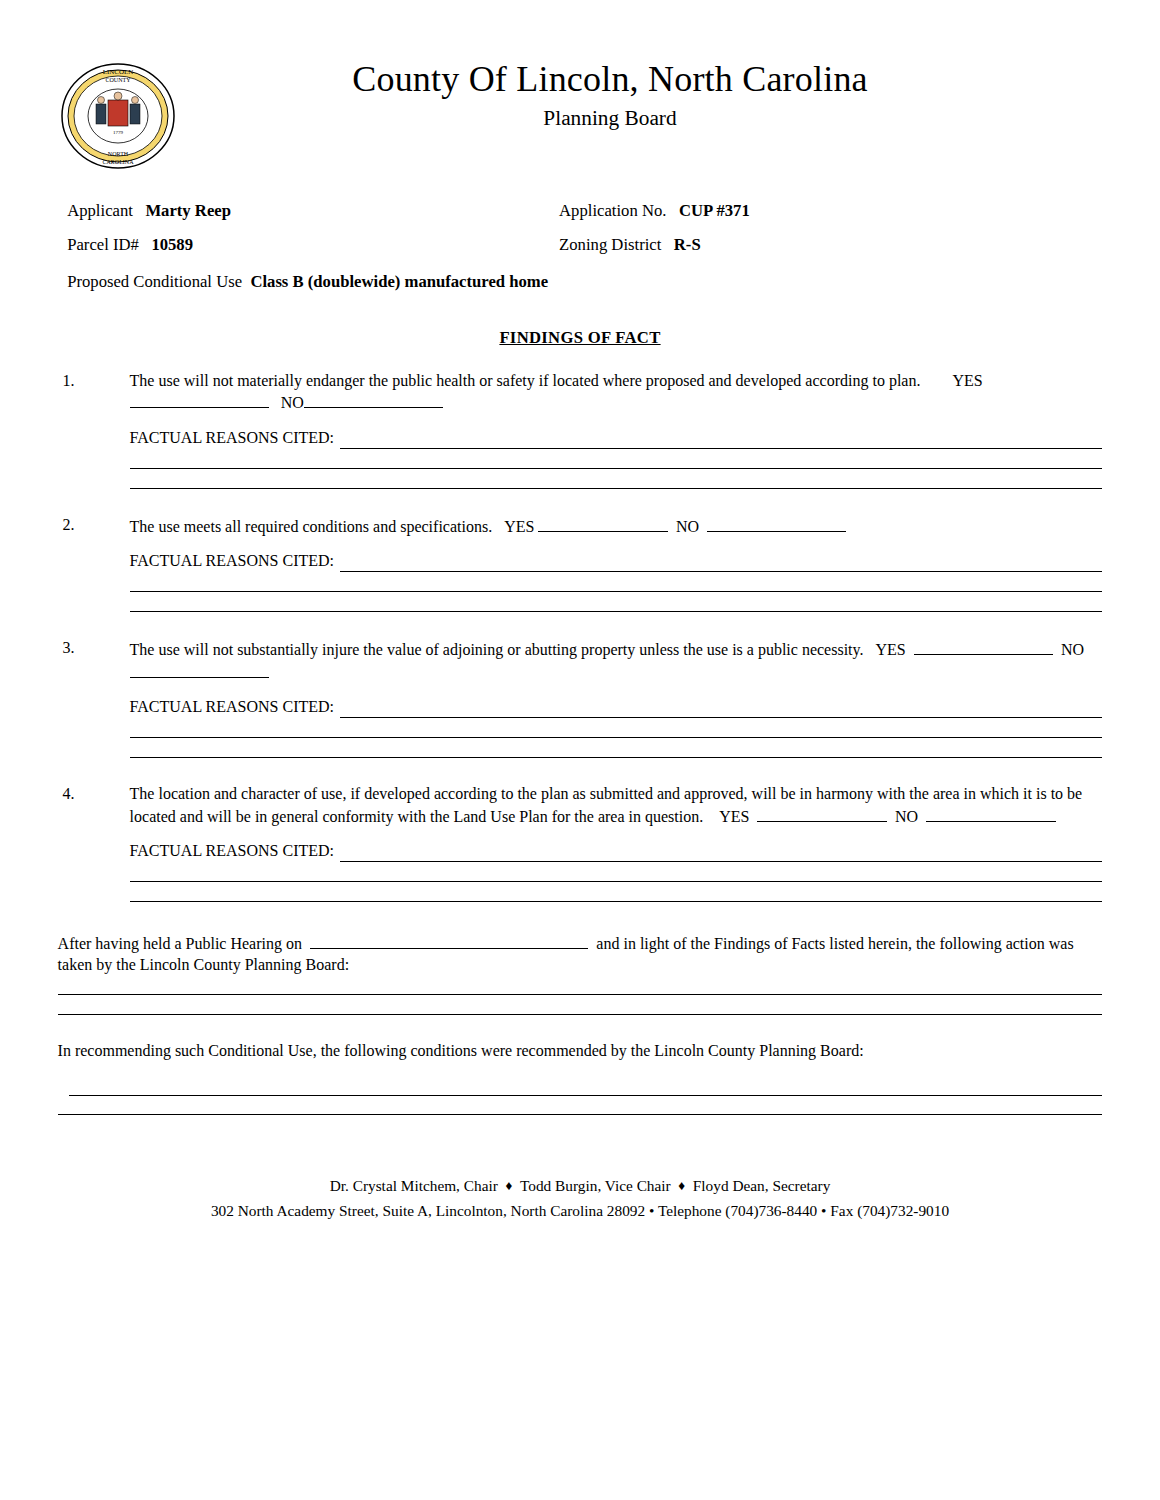LINCOLN COUNTY NORTH CAROLINA 1779
County Of Lincoln, North Carolina
Planning Board
| Applicant Marty Reep | Application No. CUP #371 |
| Parcel ID# 10589 | Zoning District R-S |
Proposed Conditional Use Class B (doublewide) manufactured home
FINDINGS OF FACT
The use will not materially endanger the public health or safety if located where proposed and developed according to plan. YES NO
FACTUAL REASONS CITED:
The use meets all required conditions and specifications. YES NO
FACTUAL REASONS CITED:
The use will not substantially injure the value of adjoining or abutting property unless the use is a public necessity. YES NO
FACTUAL REASONS CITED:
The location and character of use, if developed according to the plan as submitted and approved, will be in harmony with the area in which it is to be located and will be in general conformity with the Land Use Plan for the area in question. YES NO
FACTUAL REASONS CITED:
After having held a Public Hearing on and in light of the Findings of Facts listed herein, the following action was taken by the Lincoln County Planning Board:
In recommending such Conditional Use, the following conditions were recommended by the Lincoln County Planning Board:
Dr. Crystal Mitchem, Chair ♦ Todd Burgin, Vice Chair ♦ Floyd Dean, Secretary
302 North Academy Street, Suite A, Lincolnton, North Carolina 28092 • Telephone (704)736-8440 • Fax (704)732-9010